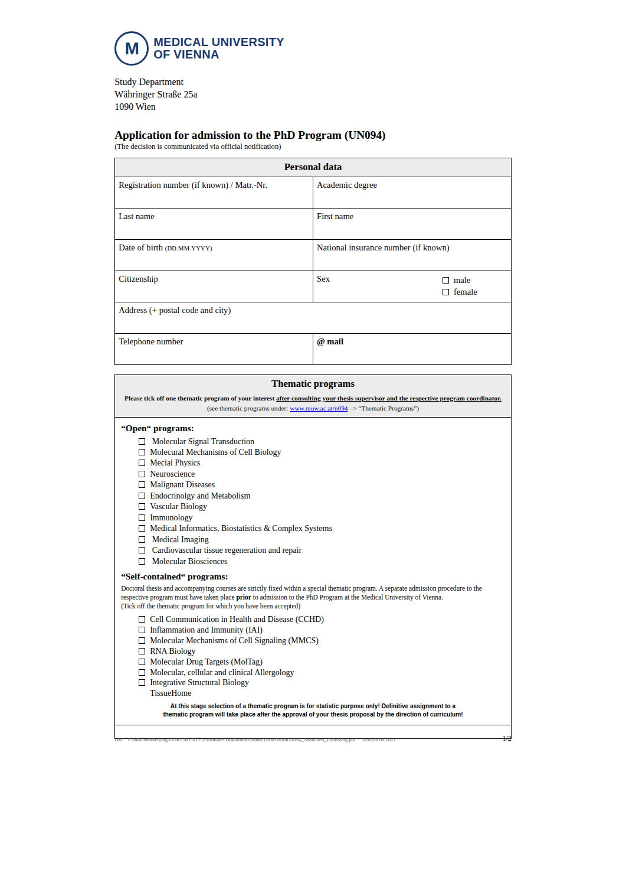M
MEDICAL UNIVERSITY
OF VIENNA
Study Department
Währinger Straße 25a
1090 Wien
Application for admission to the PhD Program (UN094)
(The decision is communicated via official notification)
| Personal data |
| --- |
| Registration number (if known) / Matr.-Nr. | Academic degree |
| Last name | First name |
| Date of birth (DD.MM.YYYY) | National insurance number (if known) |
| Citizenship | Sex male female |
| Address (+ postal code and city) |
| Telephone number | @ mail |
Thematic programs
Please tick off one thematic program of your interest after consulting your thesis supervisor and the respective program coordinator.
(see thematic programs under: www.muw.ac.at/n094 –> “Thematic Programs”)
“Open“ programs:
Molecular Signal Transduction
Molecural Mechanisms of Cell Biology
Mecial Physics
Neuroscience
Malignant Diseases
Endocrinolgy and Metabolism
Vascular Biology
Immunology
Medical Informatics, Biostatistics & Complex Systems
Medical Imaging
Cardiovascular tissue regeneration and repair
Molecular Biosciences
“Self-contained“ programs:
Doctoral thesis and accompanying courses are strictly fixed within a special thematic program. A separate admission procedure to the respective program must have taken place prior to admission to the PhD Program at the Medical University of Vienna.
(Tick off the thematic program for which you have been accepted)
Cell Communication in Health and Disease (CCHD)
Inflammation and Immunity (IAI)
Molecular Mechanisms of Cell Signaling (MMCS)
RNA Biology
Molecular Drug Targets (MolTag)
Molecular, cellular and clinical Allergology
Integrative Structural Biology
TissueHome
At this stage selection of a thematic program is for statistic purpose only! Definitive assignment to a
thematic program will take place after the approval of your thesis proposal by the direction of curriculum!
DB - Y:\Studienabteilung\DOKUMENTE\Formulare\Doktoratsstudium\Dissertation\N094_Ansuchen_Zulassung.pdf - Version 08.2021
1/2